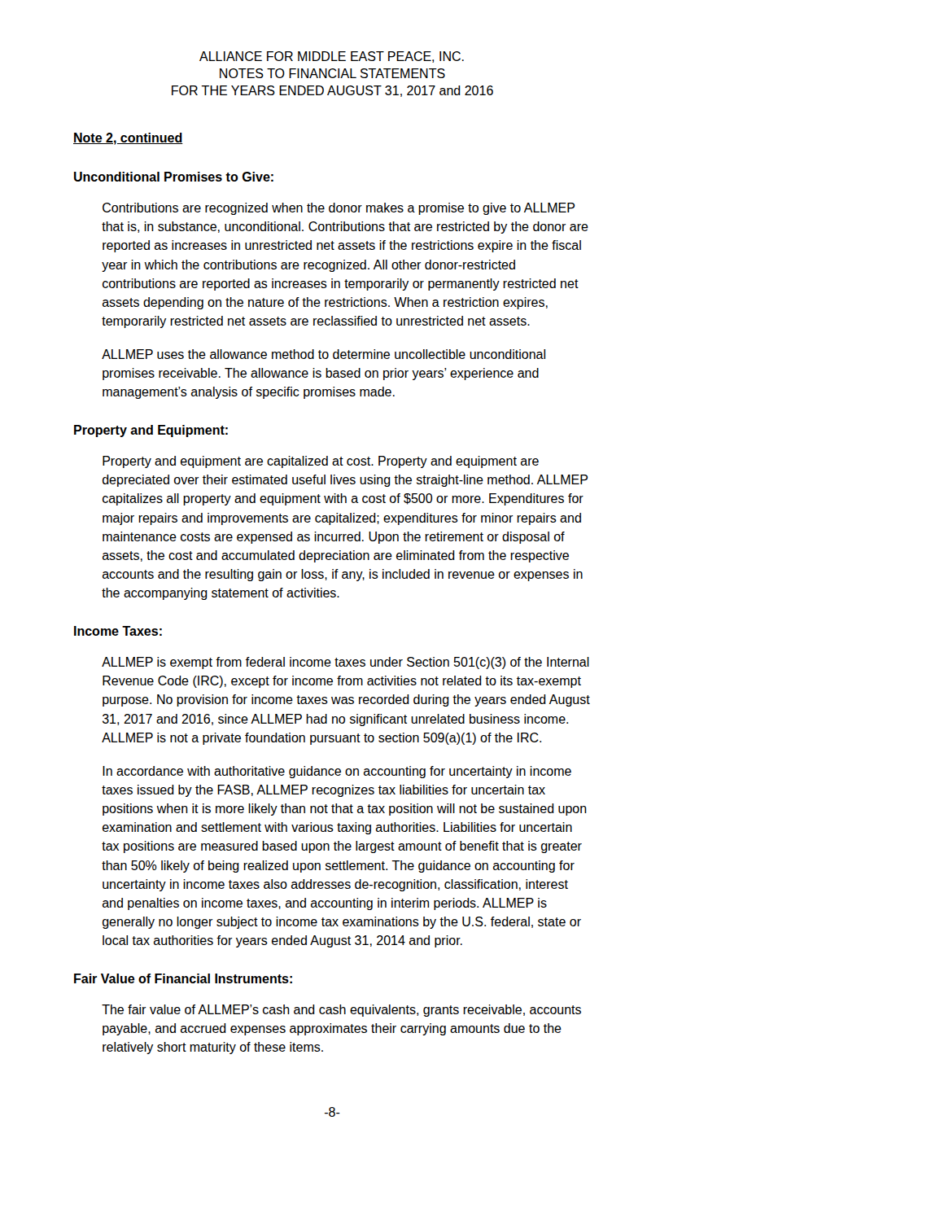ALLIANCE FOR MIDDLE EAST PEACE, INC.
NOTES TO FINANCIAL STATEMENTS
FOR THE YEARS ENDED AUGUST 31, 2017 and 2016
Note 2, continued
Unconditional Promises to Give:
Contributions are recognized when the donor makes a promise to give to ALLMEP that is, in substance, unconditional. Contributions that are restricted by the donor are reported as increases in unrestricted net assets if the restrictions expire in the fiscal year in which the contributions are recognized. All other donor-restricted contributions are reported as increases in temporarily or permanently restricted net assets depending on the nature of the restrictions. When a restriction expires, temporarily restricted net assets are reclassified to unrestricted net assets.
ALLMEP uses the allowance method to determine uncollectible unconditional promises receivable. The allowance is based on prior years’ experience and management’s analysis of specific promises made.
Property and Equipment:
Property and equipment are capitalized at cost. Property and equipment are depreciated over their estimated useful lives using the straight-line method. ALLMEP capitalizes all property and equipment with a cost of $500 or more. Expenditures for major repairs and improvements are capitalized; expenditures for minor repairs and maintenance costs are expensed as incurred. Upon the retirement or disposal of assets, the cost and accumulated depreciation are eliminated from the respective accounts and the resulting gain or loss, if any, is included in revenue or expenses in the accompanying statement of activities.
Income Taxes:
ALLMEP is exempt from federal income taxes under Section 501(c)(3) of the Internal Revenue Code (IRC), except for income from activities not related to its tax-exempt purpose. No provision for income taxes was recorded during the years ended August 31, 2017 and 2016, since ALLMEP had no significant unrelated business income. ALLMEP is not a private foundation pursuant to section 509(a)(1) of the IRC.
In accordance with authoritative guidance on accounting for uncertainty in income taxes issued by the FASB, ALLMEP recognizes tax liabilities for uncertain tax positions when it is more likely than not that a tax position will not be sustained upon examination and settlement with various taxing authorities. Liabilities for uncertain tax positions are measured based upon the largest amount of benefit that is greater than 50% likely of being realized upon settlement. The guidance on accounting for uncertainty in income taxes also addresses de-recognition, classification, interest and penalties on income taxes, and accounting in interim periods. ALLMEP is generally no longer subject to income tax examinations by the U.S. federal, state or local tax authorities for years ended August 31, 2014 and prior.
Fair Value of Financial Instruments:
The fair value of ALLMEP’s cash and cash equivalents, grants receivable, accounts payable, and accrued expenses approximates their carrying amounts due to the relatively short maturity of these items.
-8-